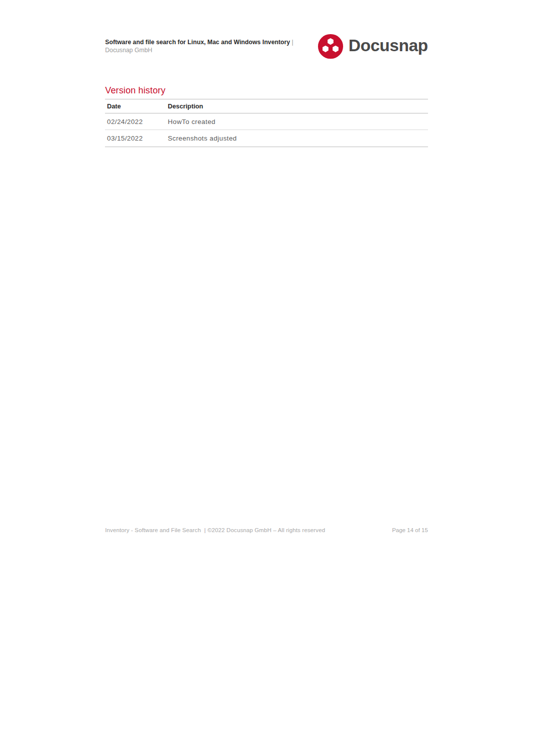Software and file search for Linux, Mac and Windows Inventory | Docusnap GmbH
Docusnap
Version history
| Date | Description |
| --- | --- |
| 02/24/2022 | HowTo created |
| 03/15/2022 | Screenshots adjusted |
Inventory - Software and File Search | ©2022 Docusnap GmbH – All rights reserved
Page 14 of 15